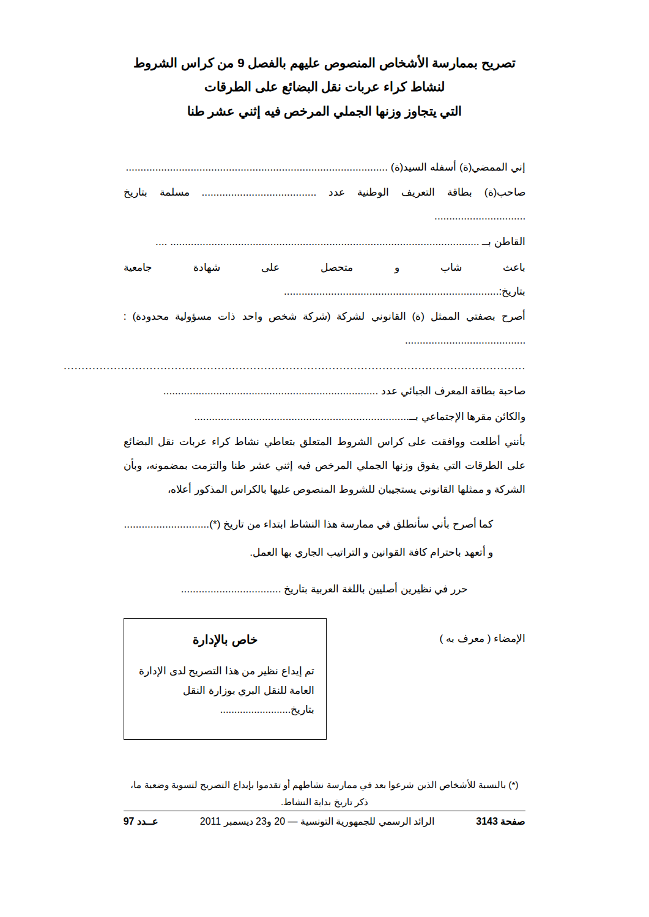تصريح بممارسة الأشخاص المنصوص عليهم بالفصل 9 من كراس الشروط لنشاط كراء عربات نقل البضائع على الطرقات
التي يتجاوز وزنها الجملي المرخص فيه إثني عشر طنا
إني الممضي(ة) أسفله السيد(ة) .........................................................................................
صاحب(ة) بطاقة التعريف الوطنية عدد ....................................... مسلمة بتاريخ ...............................
القاطن بــ ......................................................................................................... ....
باعث شاب و متحصل على شهادة جامعية بتاريخ:.........................................................................
أصرح بصفتي الممثل (ة) القانوني لشركة (شركة شخص واحد ذات مسؤولية محدودة) : .........................................
.................................................................................................................................
صاحبة بطاقة المعرف الجبائي عدد .........................................................................
والكائن مقرها الإجتماعي بــ.........................................................................
بأنني أطلعت ووافقت على كراس الشروط المتعلق بتعاطي نشاط كراء عربات نقل البضائع على الطرقات التي يفوق وزنها الجملي المرخص فيه إثني عشر طنا والتزمت بمضمونه، وبأن الشركة و ممثلها القانوني يستجيبان للشروط المنصوص عليها بالكراس المذكور أعلاه،
كما أصرح بأني سأنطلق في ممارسة هذا النشاط ابتداء من تاريخ (*).............................
و أتعهد باحترام كافة القوانين و التراتيب الجاري بها العمل.
حرر في نظيرين أصليين باللغة العربية بتاريخ ..................................
الإمضاء ( معرف به )
خاص بالإدارة
تم إيداع نظير من هذا التصريح لدى الإدارة العامة للنقل البري بوزارة النقل بتاريخ.........................
(*) بالنسبة للأشخاص الذين شرعوا بعد في ممارسة نشاطهم أو تقدموا بإيداع التصريح لتسوية وضعية ما، ذكر تاريخ بداية النشاط.
صفحة 3143
الرائد الرسمي للجمهورية التونسية — 20 و23 ديسمبر 2011
عــدد 97